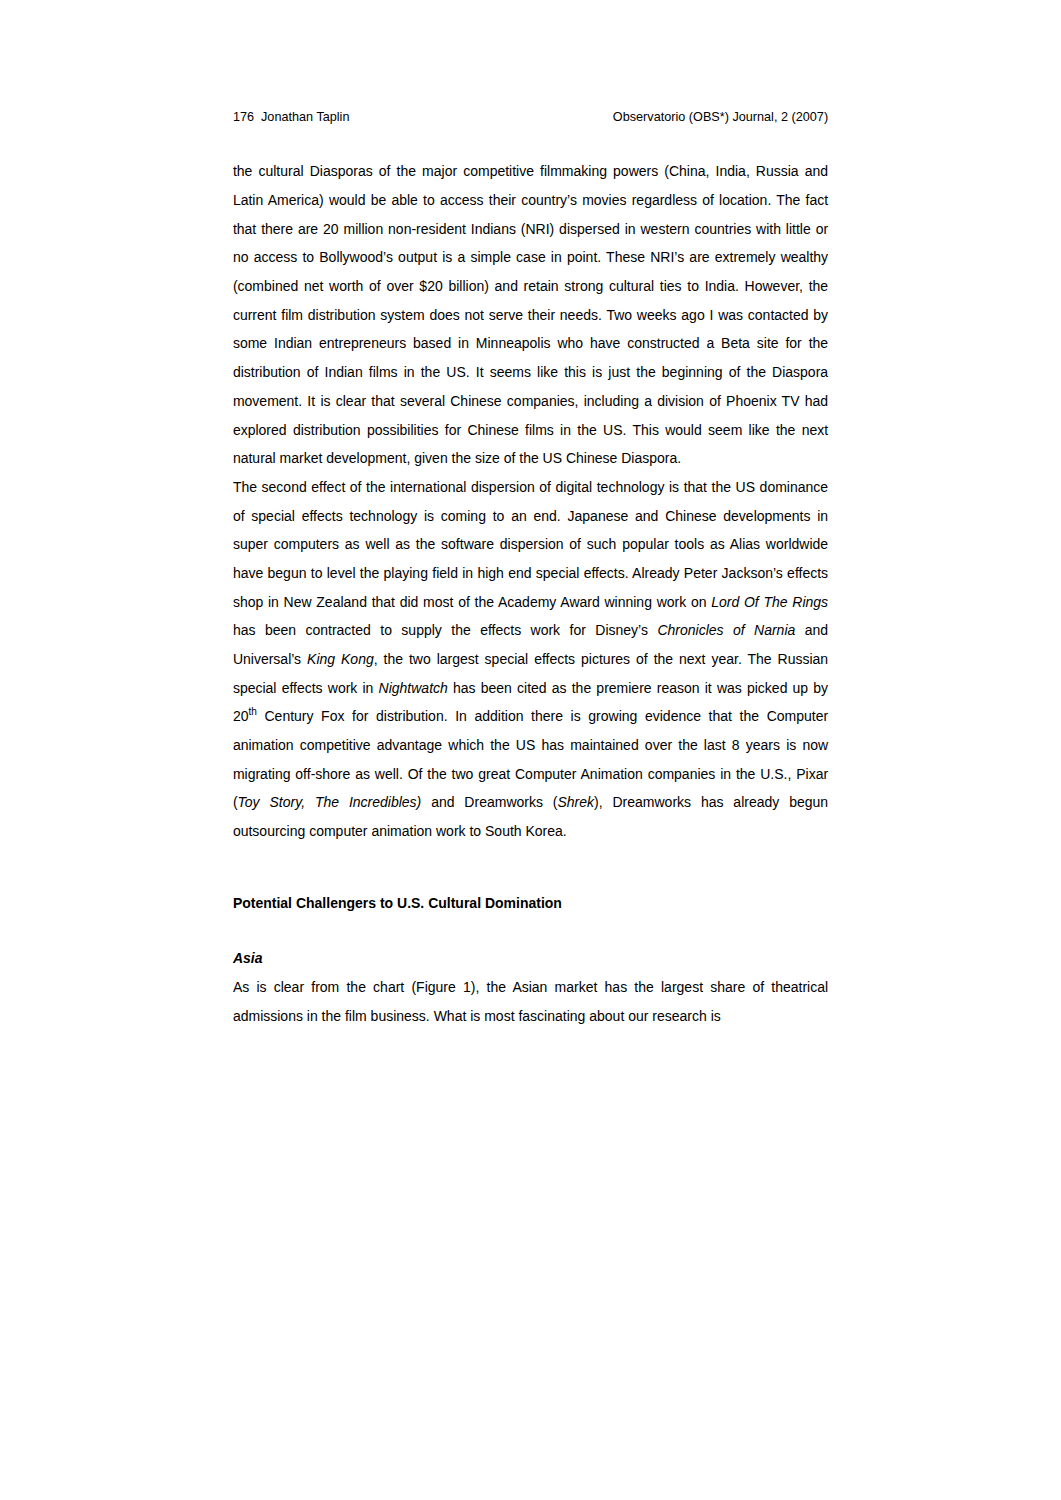176 Jonathan Taplin
Observatorio (OBS*) Journal, 2 (2007)
the cultural Diasporas of the major competitive filmmaking powers (China, India, Russia and Latin America) would be able to access their country’s movies regardless of location. The fact that there are 20 million non-resident Indians (NRI) dispersed in western countries with little or no access to Bollywood’s output is a simple case in point. These NRI’s are extremely wealthy (combined net worth of over $20 billion) and retain strong cultural ties to India. However, the current film distribution system does not serve their needs. Two weeks ago I was contacted by some Indian entrepreneurs based in Minneapolis who have constructed a Beta site for the distribution of Indian films in the US. It seems like this is just the beginning of the Diaspora movement. It is clear that several Chinese companies, including a division of Phoenix TV had explored distribution possibilities for Chinese films in the US. This would seem like the next natural market development, given the size of the US Chinese Diaspora.
The second effect of the international dispersion of digital technology is that the US dominance of special effects technology is coming to an end. Japanese and Chinese developments in super computers as well as the software dispersion of such popular tools as Alias worldwide have begun to level the playing field in high end special effects. Already Peter Jackson’s effects shop in New Zealand that did most of the Academy Award winning work on Lord Of The Rings has been contracted to supply the effects work for Disney’s Chronicles of Narnia and Universal’s King Kong, the two largest special effects pictures of the next year. The Russian special effects work in Nightwatch has been cited as the premiere reason it was picked up by 20th Century Fox for distribution. In addition there is growing evidence that the Computer animation competitive advantage which the US has maintained over the last 8 years is now migrating off-shore as well. Of the two great Computer Animation companies in the U.S., Pixar (Toy Story, The Incredibles) and Dreamworks (Shrek), Dreamworks has already begun outsourcing computer animation work to South Korea.
Potential Challengers to U.S. Cultural Domination
Asia
As is clear from the chart (Figure 1), the Asian market has the largest share of theatrical admissions in the film business. What is most fascinating about our research is